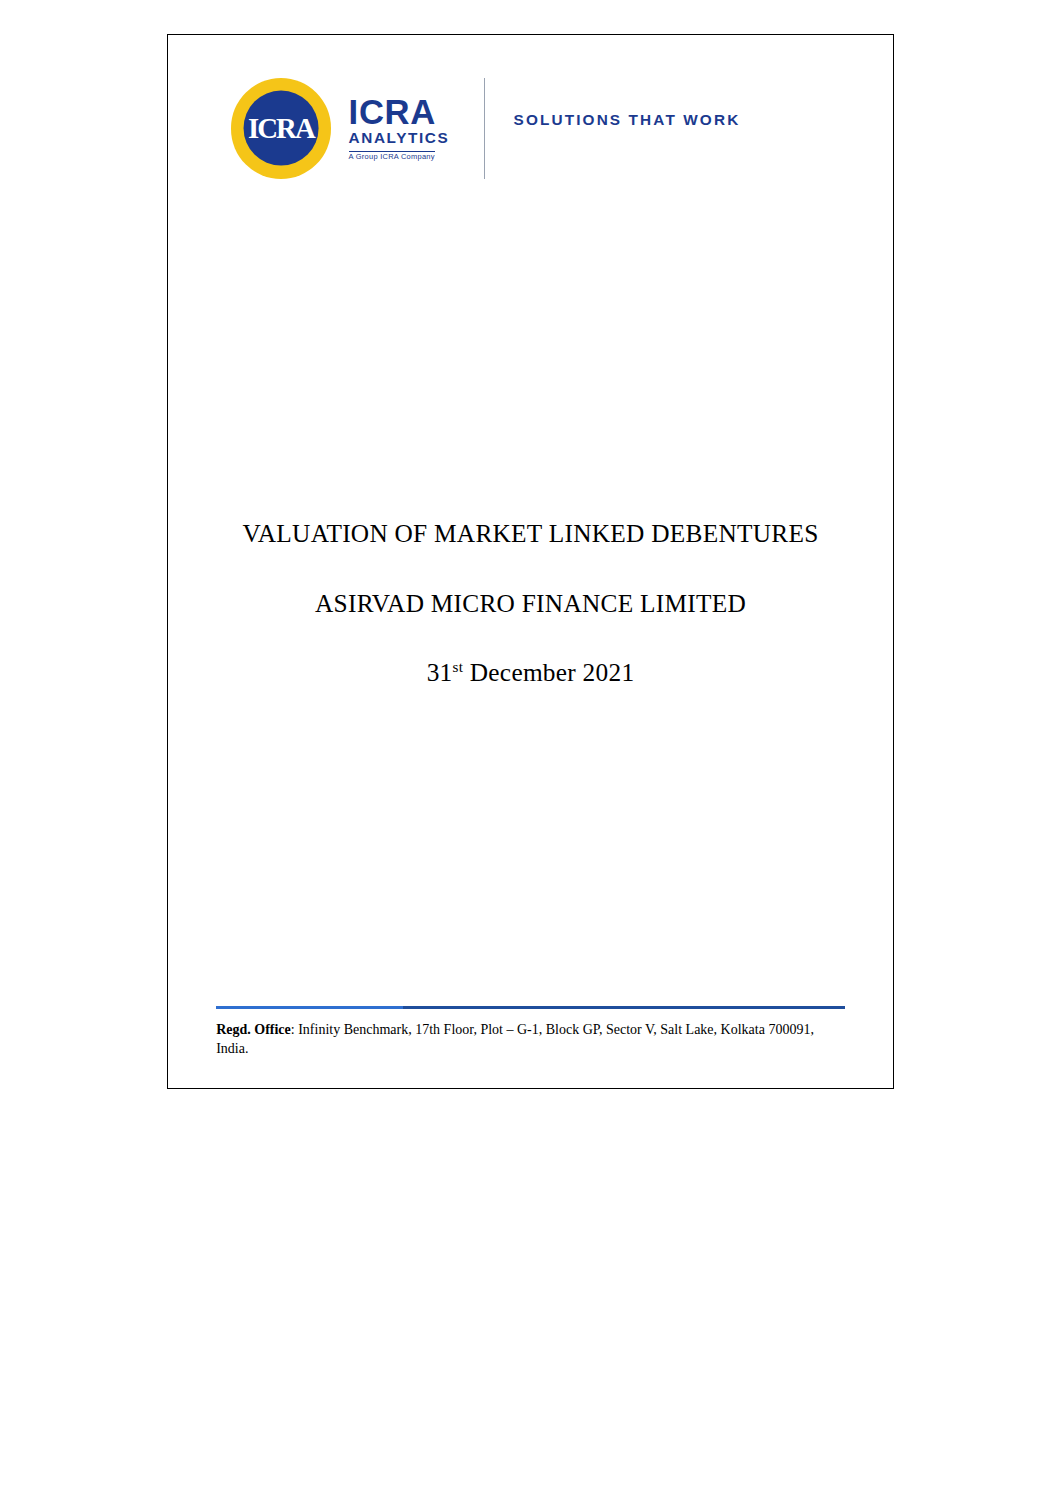ICRA
ICRA
ANALYTICS
A Group ICRA Company
SOLUTIONS THAT WORK
VALUATION OF MARKET LINKED DEBENTURES
ASIRVAD MICRO FINANCE LIMITED
31st December 2021
Regd. Office: Infinity Benchmark, 17th Floor, Plot – G-1, Block GP, Sector V, Salt Lake, Kolkata 700091, India.